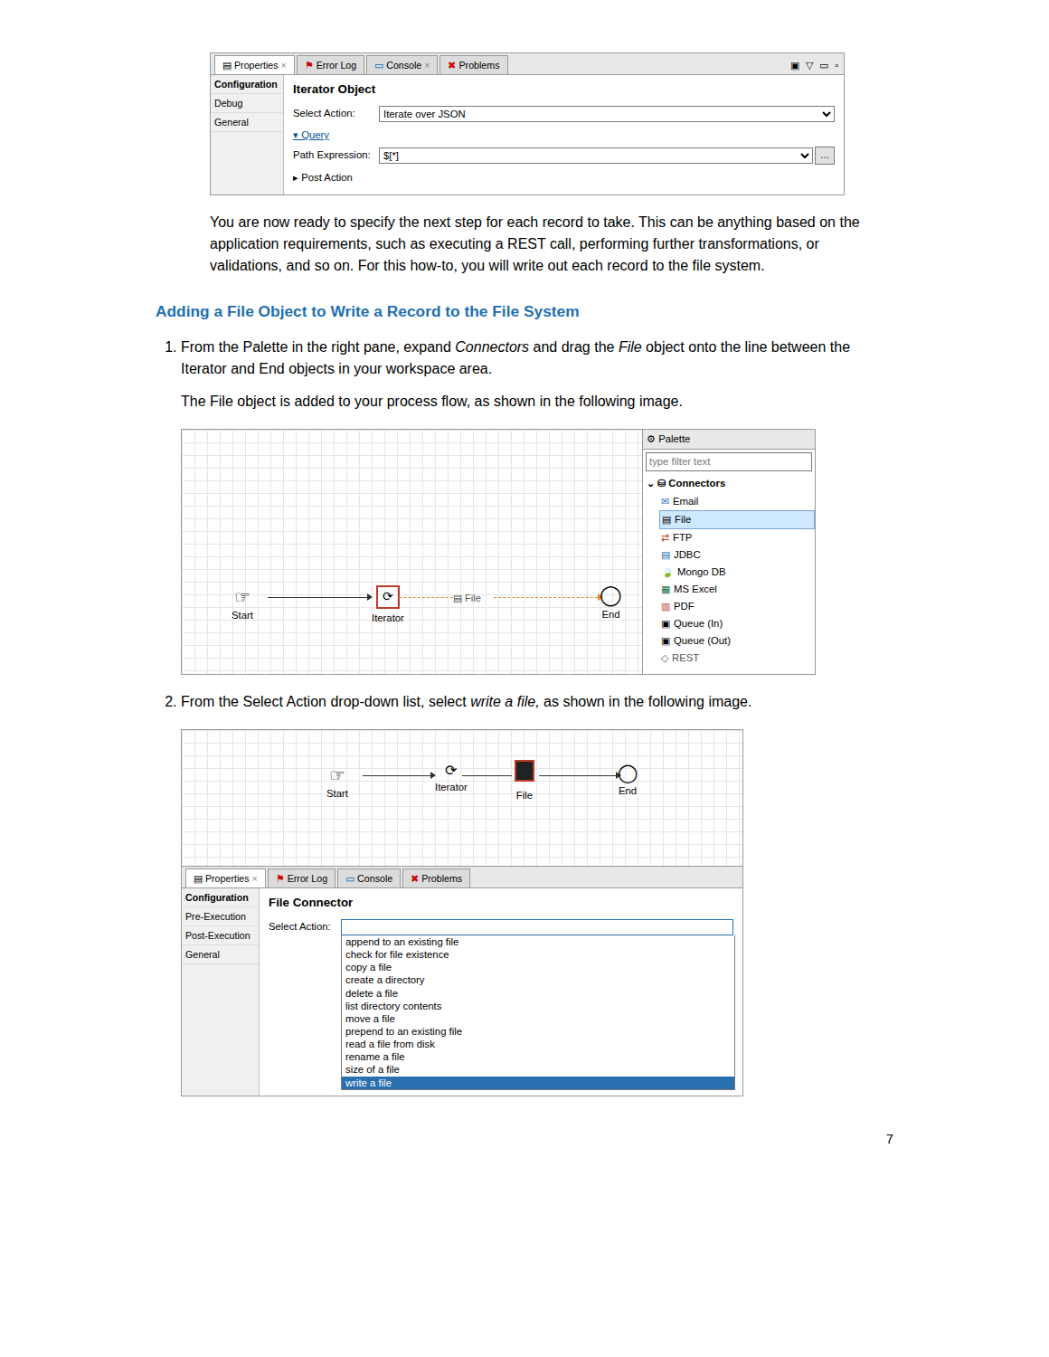▤Properties ×
⚑Error Log
▭Console ×
✖Problems
▣ ▽ ▭ ▫
Configuration
Debug
General
Iterator Object
Select Action: Iterate over JSON
▾ Query
Path Expression: $[*]
…
▸ Post Action
You are now ready to specify the next step for each record to take. This can be anything based on the application requirements, such as executing a REST call, performing further transformations, or validations, and so on. For this how-to, you will write out each record to the file system.
Adding a File Object to Write a Record to the File System
From the Palette in the right pane, expand Connectors and drag the File object onto the line between the Iterator and End objects in your workspace area.
The File object is added to your process flow, as shown in the following image.
☞
Start
⟳
Iterator
▤ File
◯
End
⚙ Palette
type filter text
⌄ ⛁ Connectors
✉Email
▤File
⇄FTP
▤JDBC
🍃Mongo DB
▦MS Excel
▥PDF
▣Queue (In)
▣Queue (Out)
◇REST
From the Select Action drop-down list, select write a file, as shown in the following image.
☞
Start
⟳
Iterator
File
◯
End
▤ Properties ×
⚑ Error Log
▭ Console
✖ Problems
Configuration
Pre-Execution
Post-Execution
General
File Connector
Select Action:
append to an existing file
check for file existence
copy a file
create a directory
delete a file
list directory contents
move a file
prepend to an existing file
read a file from disk
rename a file
size of a file
write a file
7